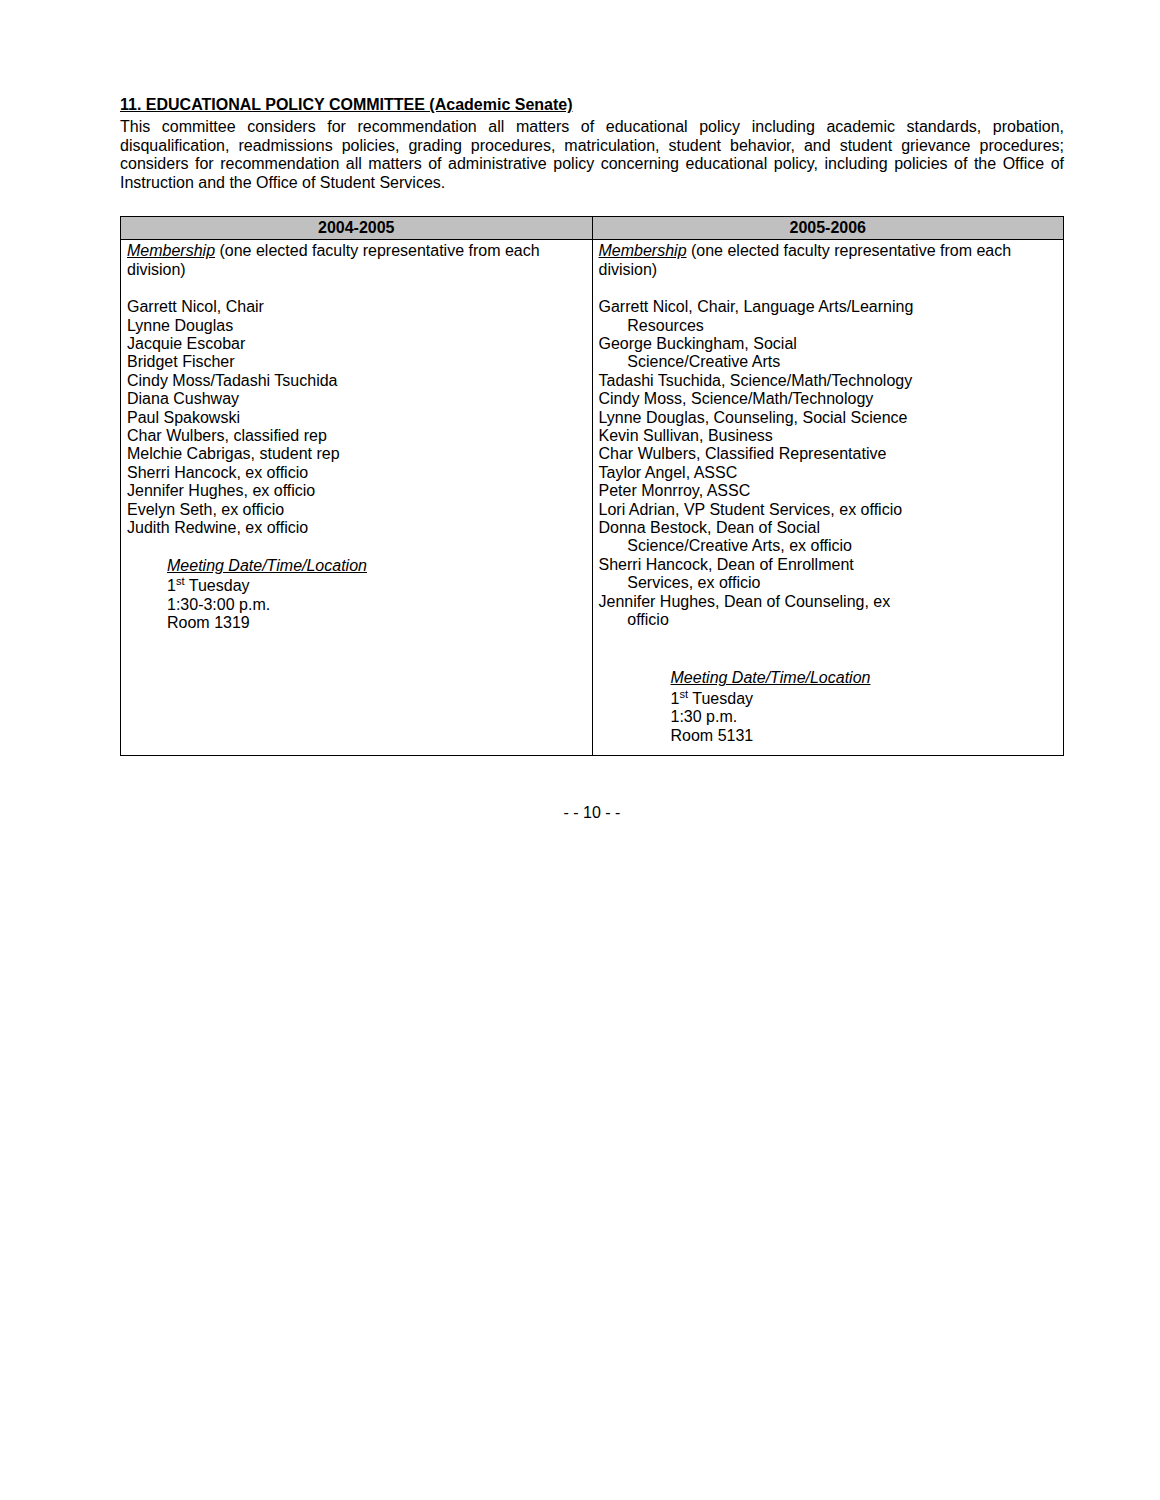11. EDUCATIONAL POLICY COMMITTEE (Academic Senate)
This committee considers for recommendation all matters of educational policy including academic standards, probation, disqualification, readmissions policies, grading procedures, matriculation, student behavior, and student grievance procedures; considers for recommendation all matters of administrative policy concerning educational policy, including policies of the Office of Instruction and the Office of Student Services.
| 2004-2005 | 2005-2006 |
| --- | --- |
| Membership (one elected faculty representative from each division) Garrett Nicol, Chair Lynne Douglas Jacquie Escobar Bridget Fischer Cindy Moss/Tadashi Tsuchida Diana Cushway Paul Spakowski Char Wulbers, classified rep Melchie Cabrigas, student rep Sherri Hancock, ex officio Jennifer Hughes, ex officio Evelyn Seth, ex officio Judith Redwine, ex officio Meeting Date/Time/Location 1 st Tuesday 1:30-3:00 p.m. Room 1319 | Membership (one elected faculty representative from each division) Garrett Nicol, Chair, Language Arts/Learning Resources George Buckingham, Social Science/Creative Arts Tadashi Tsuchida, Science/Math/Technology Cindy Moss, Science/Math/Technology Lynne Douglas, Counseling, Social Science Kevin Sullivan, Business Char Wulbers, Classified Representative Taylor Angel, ASSC Peter Monrroy, ASSC Lori Adrian, VP Student Services, ex officio Donna Bestock, Dean of Social Science/Creative Arts, ex officio Sherri Hancock, Dean of Enrollment Services, ex officio Jennifer Hughes, Dean of Counseling, ex officio Meeting Date/Time/Location 1 st Tuesday 1:30 p.m. Room 5131 |
- - 10 - -